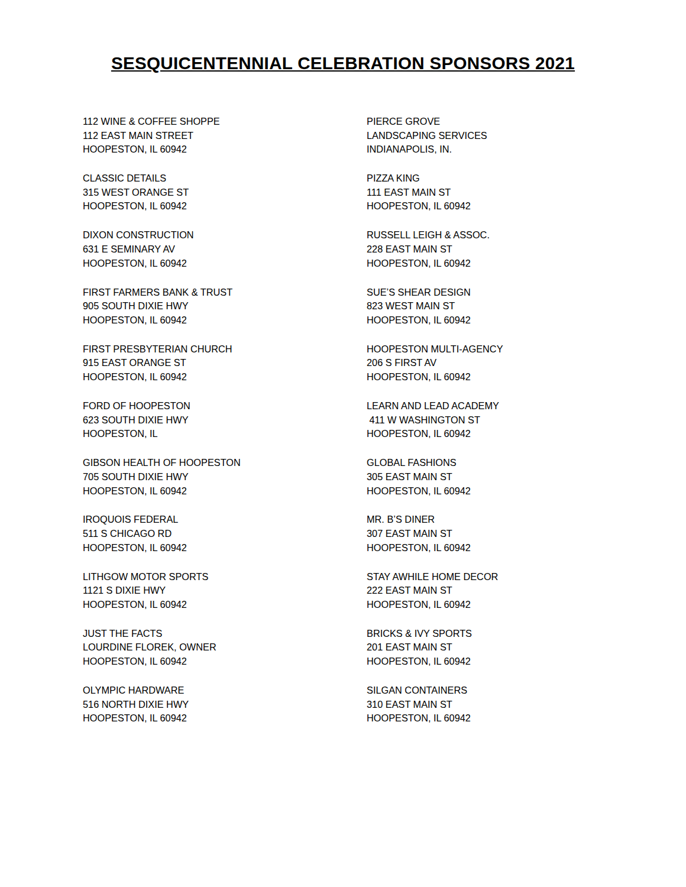SESQUICENTENNIAL CELEBRATION SPONSORS 2021
112 WINE & COFFEE SHOPPE 112 EAST MAIN STREET HOOPESTON, IL 60942
PIERCE GROVE LANDSCAPING SERVICES INDIANAPOLIS, IN.
CLASSIC DETAILS 315 WEST ORANGE ST HOOPESTON, IL 60942
PIZZA KING 111 EAST MAIN ST HOOPESTON, IL 60942
DIXON CONSTRUCTION 631 E SEMINARY AV HOOPESTON, IL 60942
RUSSELL LEIGH & ASSOC. 228 EAST MAIN ST HOOPESTON, IL 60942
FIRST FARMERS BANK & TRUST 905 SOUTH DIXIE HWY HOOPESTON, IL 60942
SUE’S SHEAR DESIGN 823 WEST MAIN ST HOOPESTON, IL 60942
FIRST PRESBYTERIAN CHURCH 915 EAST ORANGE ST HOOPESTON, IL 60942
HOOPESTON MULTI-AGENCY 206 S FIRST AV HOOPESTON, IL 60942
FORD OF HOOPESTON 623 SOUTH DIXIE HWY HOOPESTON, IL
LEARN AND LEAD ACADEMY 411 W WASHINGTON ST HOOPESTON, IL 60942
GIBSON HEALTH OF HOOPESTON 705 SOUTH DIXIE HWY HOOPESTON, IL 60942
GLOBAL FASHIONS 305 EAST MAIN ST HOOPESTON, IL 60942
IROQUOIS FEDERAL 511 S CHICAGO RD HOOPESTON, IL 60942
MR. B’S DINER 307 EAST MAIN ST HOOPESTON, IL 60942
LITHGOW MOTOR SPORTS 1121 S DIXIE HWY HOOPESTON, IL 60942
STAY AWHILE HOME DECOR 222 EAST MAIN ST HOOPESTON, IL 60942
JUST THE FACTS LOURDINE FLOREK, OWNER HOOPESTON, IL 60942
BRICKS & IVY SPORTS 201 EAST MAIN ST HOOPESTON, IL 60942
OLYMPIC HARDWARE 516 NORTH DIXIE HWY HOOPESTON, IL 60942
SILGAN CONTAINERS 310 EAST MAIN ST HOOPESTON, IL 60942